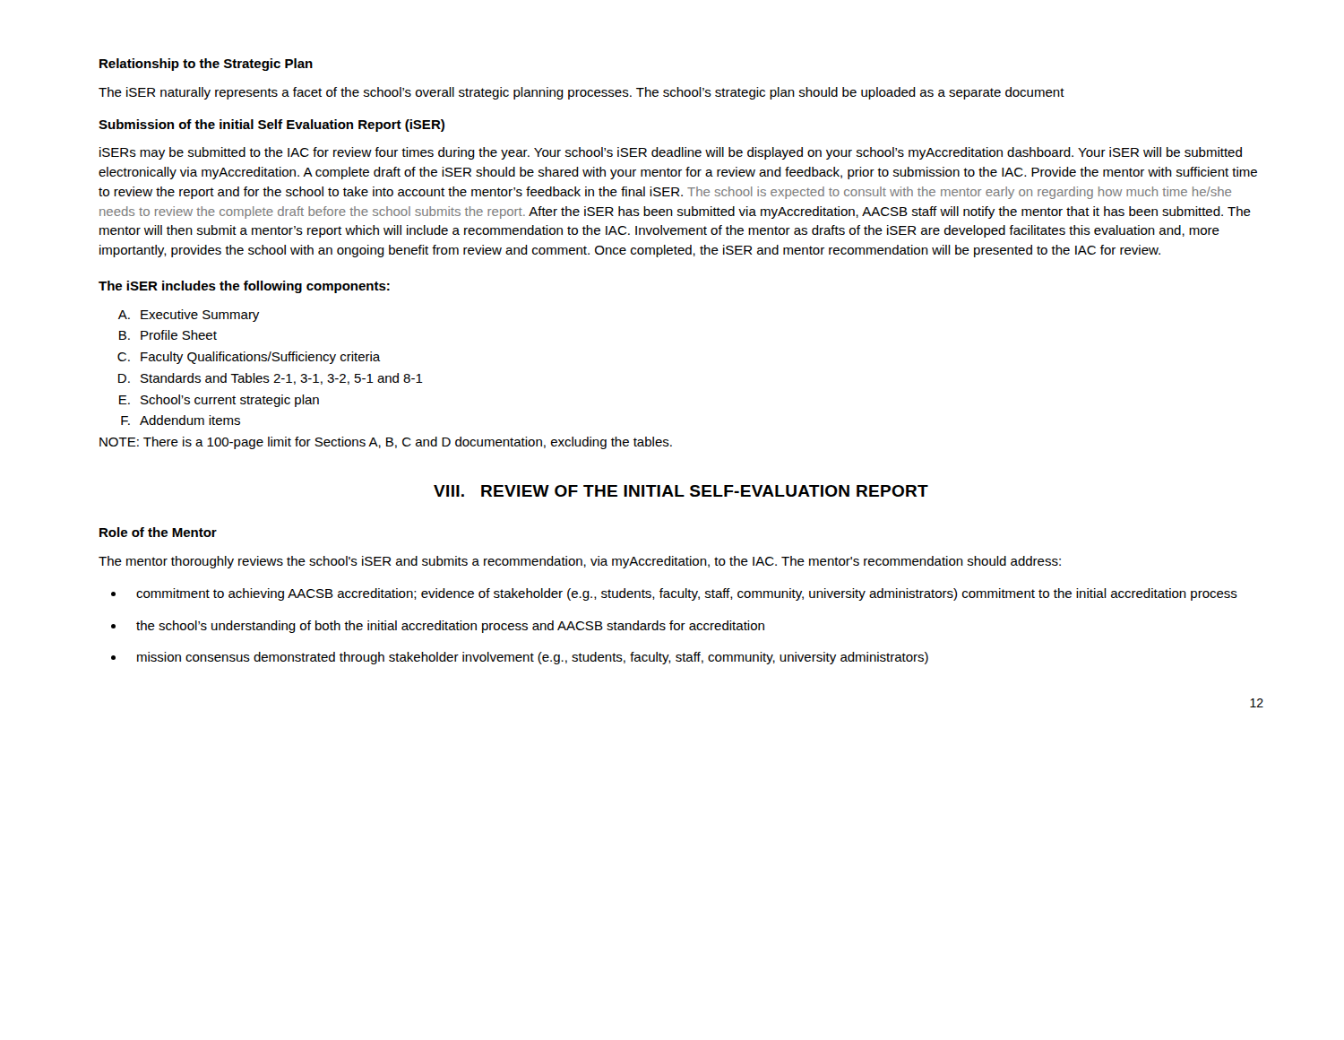Relationship to the Strategic Plan
The iSER naturally represents a facet of the school’s overall strategic planning processes. The school’s strategic plan should be uploaded as a separate document
Submission of the initial Self Evaluation Report (iSER)
iSERs may be submitted to the IAC for review four times during the year. Your school’s iSER deadline will be displayed on your school’s myAccreditation dashboard. Your iSER will be submitted electronically via myAccreditation. A complete draft of the iSER should be shared with your mentor for a review and feedback, prior to submission to the IAC. Provide the mentor with sufficient time to review the report and for the school to take into account the mentor’s feedback in the final iSER. The school is expected to consult with the mentor early on regarding how much time he/she needs to review the complete draft before the school submits the report. After the iSER has been submitted via myAccreditation, AACSB staff will notify the mentor that it has been submitted. The mentor will then submit a mentor’s report which will include a recommendation to the IAC. Involvement of the mentor as drafts of the iSER are developed facilitates this evaluation and, more importantly, provides the school with an ongoing benefit from review and comment. Once completed, the iSER and mentor recommendation will be presented to the IAC for review.
The iSER includes the following components:
Executive Summary
Profile Sheet
Faculty Qualifications/Sufficiency criteria
Standards and Tables 2-1, 3-1, 3-2, 5-1 and 8-1
School’s current strategic plan
Addendum items
NOTE: There is a 100-page limit for Sections A, B, C and D documentation, excluding the tables.
VIII. REVIEW OF THE INITIAL SELF-EVALUATION REPORT
Role of the Mentor
The mentor thoroughly reviews the school's iSER and submits a recommendation, via myAccreditation, to the IAC. The mentor's recommendation should address:
commitment to achieving AACSB accreditation; evidence of stakeholder (e.g., students, faculty, staff, community, university administrators) commitment to the initial accreditation process
the school’s understanding of both the initial accreditation process and AACSB standards for accreditation
mission consensus demonstrated through stakeholder involvement (e.g., students, faculty, staff, community, university administrators)
12